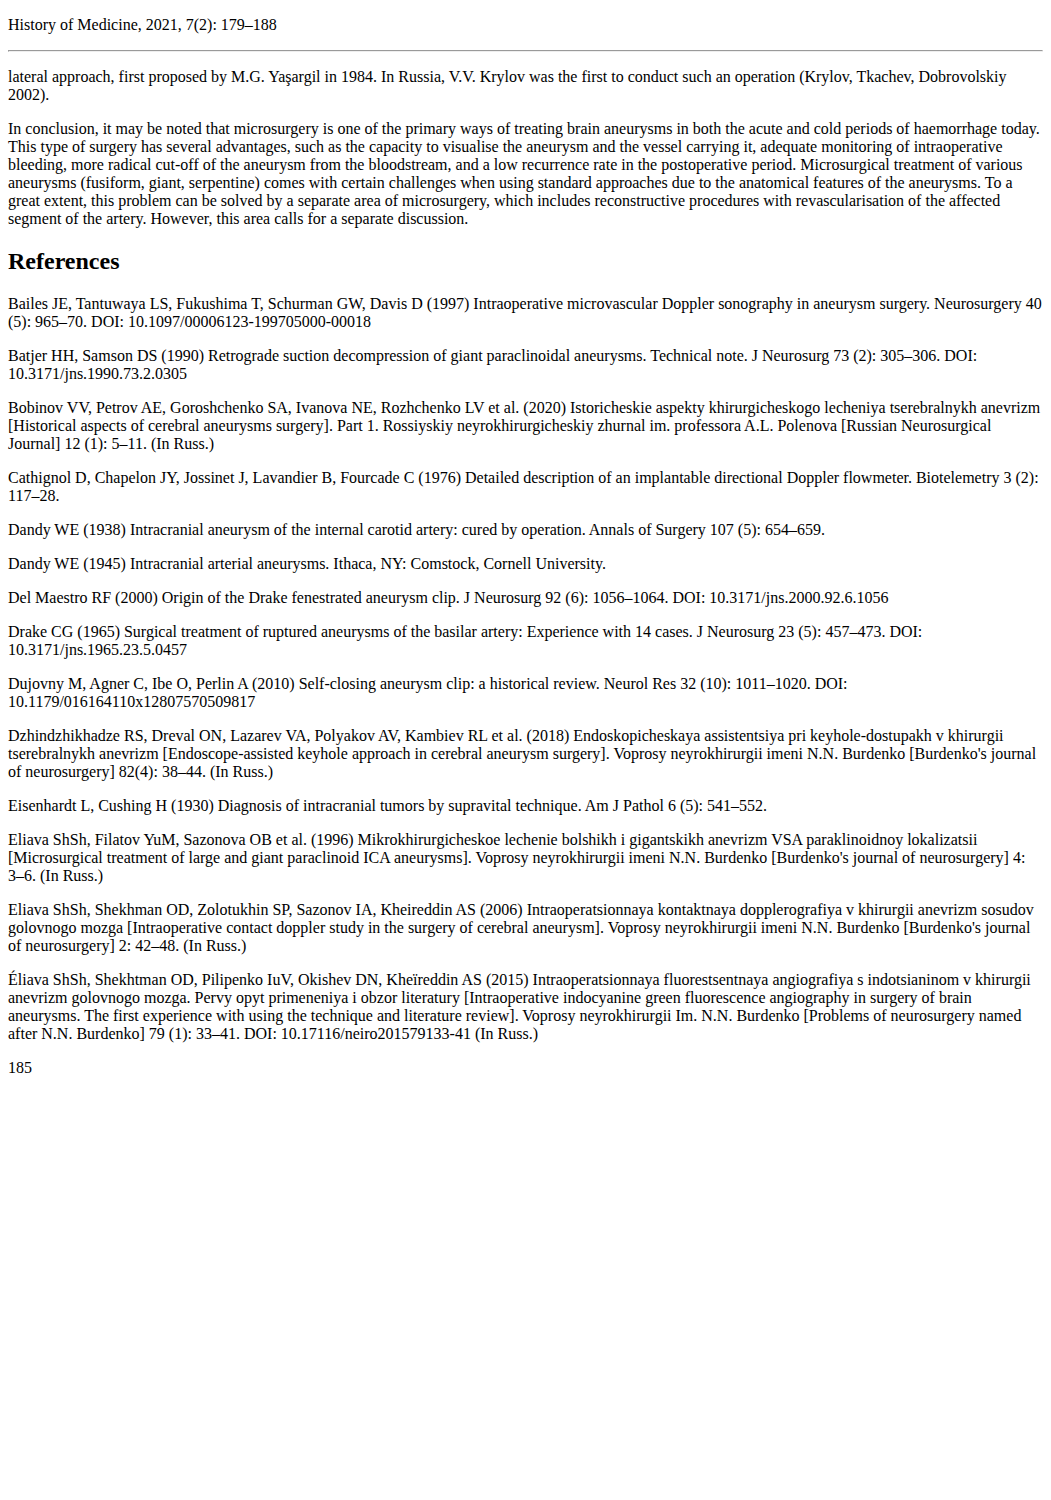History of Medicine, 2021, 7(2): 179–188
lateral approach, first proposed by M.G. Yaşargil in 1984. In Russia, V.V. Krylov was the first to conduct such an operation (Krylov, Tkachev, Dobrovolskiy 2002).
In conclusion, it may be noted that microsurgery is one of the primary ways of treating brain aneurysms in both the acute and cold periods of haemorrhage today. This type of surgery has several advantages, such as the capacity to visualise the aneurysm and the vessel carrying it, adequate monitoring of intraoperative bleeding, more radical cut-off of the aneurysm from the bloodstream, and a low recurrence rate in the postoperative period. Microsurgical treatment of various aneurysms (fusiform, giant, serpentine) comes with certain challenges when using standard approaches due to the anatomical features of the aneurysms. To a great extent, this problem can be solved by a separate area of microsurgery, which includes reconstructive procedures with revascularisation of the affected segment of the artery. However, this area calls for a separate discussion.
References
Bailes JE, Tantuwaya LS, Fukushima T, Schurman GW, Davis D (1997) Intraoperative microvascular Doppler sonography in aneurysm surgery. Neurosurgery 40 (5): 965–70. DOI: 10.1097/00006123-199705000-00018
Batjer HH, Samson DS (1990) Retrograde suction decompression of giant paraclinoidal aneurysms. Technical note. J Neurosurg 73 (2): 305–306. DOI: 10.3171/jns.1990.73.2.0305
Bobinov VV, Petrov AE, Goroshchenko SA, Ivanova NE, Rozhchenko LV et al. (2020) Istoricheskie aspekty khirurgicheskogo lecheniya tserebralnykh anevrizm [Historical aspects of cerebral aneurysms surgery]. Part 1. Rossiyskiy neyrokhirurgicheskiy zhurnal im. professora A.L. Polenova [Russian Neurosurgical Journal] 12 (1): 5–11. (In Russ.)
Cathignol D, Chapelon JY, Jossinet J, Lavandier B, Fourcade C (1976) Detailed description of an implantable directional Doppler flowmeter. Biotelemetry 3 (2): 117–28.
Dandy WE (1938) Intracranial aneurysm of the internal carotid artery: cured by operation. Annals of Surgery 107 (5): 654–659.
Dandy WE (1945) Intracranial arterial aneurysms. Ithaca, NY: Comstock, Cornell University.
Del Maestro RF (2000) Origin of the Drake fenestrated aneurysm clip. J Neurosurg 92 (6): 1056–1064. DOI: 10.3171/jns.2000.92.6.1056
Drake CG (1965) Surgical treatment of ruptured aneurysms of the basilar artery: Experience with 14 cases. J Neurosurg 23 (5): 457–473. DOI: 10.3171/jns.1965.23.5.0457
Dujovny M, Agner C, Ibe O, Perlin A (2010) Self-closing aneurysm clip: a historical review. Neurol Res 32 (10): 1011–1020. DOI: 10.1179/016164110x12807570509817
Dzhindzhikhadze RS, Dreval ON, Lazarev VA, Polyakov AV, Kambiev RL et al. (2018) Endoskopicheskaya assistentsiya pri keyhole-dostupakh v khirurgii tserebralnykh anevrizm [Endoscope-assisted keyhole approach in cerebral aneurysm surgery]. Voprosy neyrokhirurgii imeni N.N. Burdenko [Burdenko's journal of neurosurgery] 82(4): 38–44. (In Russ.)
Eisenhardt L, Cushing H (1930) Diagnosis of intracranial tumors by supravital technique. Am J Pathol 6 (5): 541–552.
Eliava ShSh, Filatov YuM, Sazonova OB et al. (1996) Mikrokhirurgicheskoe lechenie bolshikh i gigantskikh anevrizm VSA paraklinoidnoy lokalizatsii [Microsurgical treatment of large and giant paraclinoid ICA aneurysms]. Voprosy neyrokhirurgii imeni N.N. Burdenko [Burdenko's journal of neurosurgery] 4: 3–6. (In Russ.)
Eliava ShSh, Shekhman OD, Zolotukhin SP, Sazonov IA, Kheireddin AS (2006) Intraoperatsionnaya kontaktnaya dopplerografiya v khirurgii anevrizm sosudov golovnogo mozga [Intraoperative contact doppler study in the surgery of cerebral aneurysm]. Voprosy neyrokhirurgii imeni N.N. Burdenko [Burdenko's journal of neurosurgery] 2: 42–48. (In Russ.)
Éliava ShSh, Shekhtman OD, Pilipenko IuV, Okishev DN, Kheïreddin AS (2015) Intraoperatsionnaya fluorestsentnaya angiografiya s indotsianinom v khirurgii anevrizm golovnogo mozga. Pervy opyt primeneniya i obzor literatury [Intraoperative indocyanine green fluorescence angiography in surgery of brain aneurysms. The first experience with using the technique and literature review]. Voprosy neyrokhirurgii Im. N.N. Burdenko [Problems of neurosurgery named after N.N. Burdenko] 79 (1): 33–41. DOI: 10.17116/neiro201579133-41 (In Russ.)
185